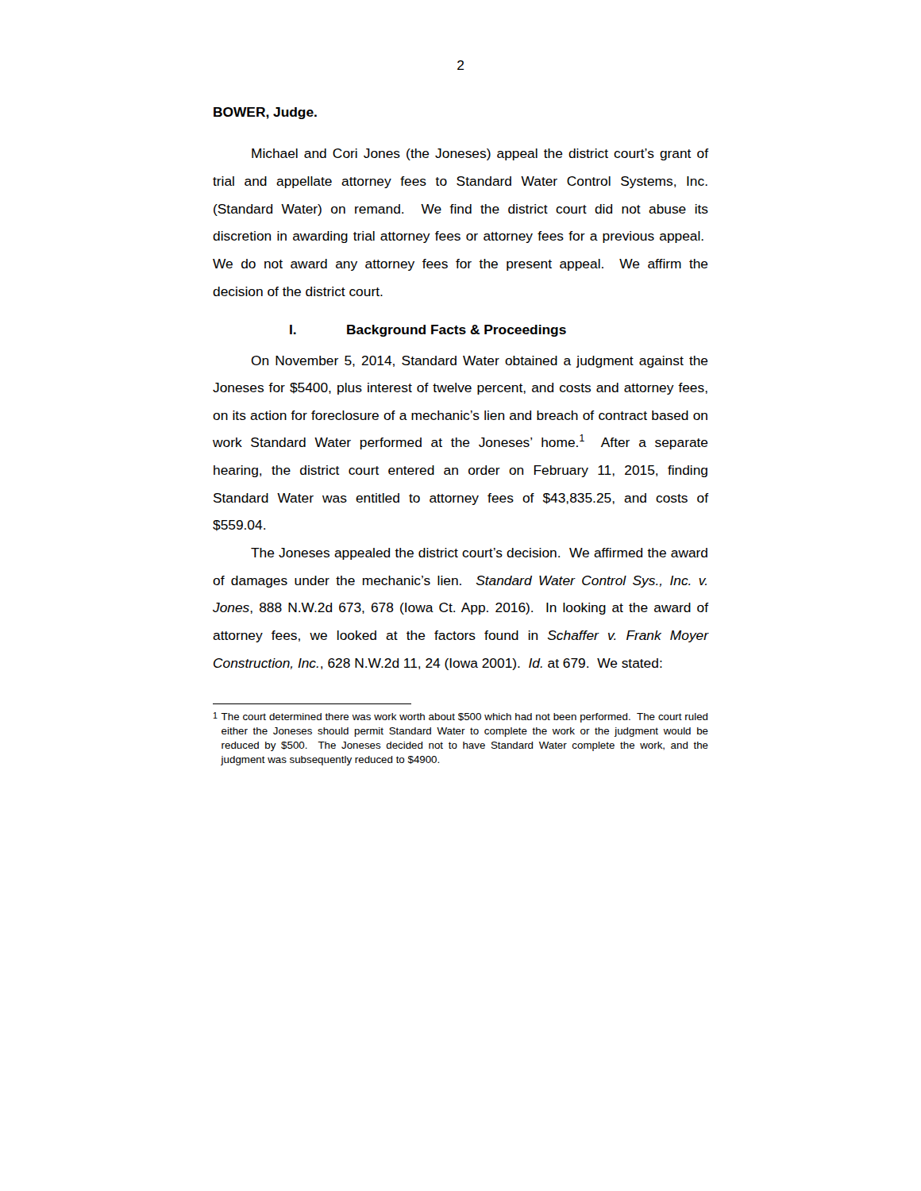2
BOWER, Judge.
Michael and Cori Jones (the Joneses) appeal the district court’s grant of trial and appellate attorney fees to Standard Water Control Systems, Inc. (Standard Water) on remand. We find the district court did not abuse its discretion in awarding trial attorney fees or attorney fees for a previous appeal. We do not award any attorney fees for the present appeal. We affirm the decision of the district court.
I. Background Facts & Proceedings
On November 5, 2014, Standard Water obtained a judgment against the Joneses for $5400, plus interest of twelve percent, and costs and attorney fees, on its action for foreclosure of a mechanic’s lien and breach of contract based on work Standard Water performed at the Joneses’ home.1 After a separate hearing, the district court entered an order on February 11, 2015, finding Standard Water was entitled to attorney fees of $43,835.25, and costs of $559.04.
The Joneses appealed the district court’s decision. We affirmed the award of damages under the mechanic’s lien. Standard Water Control Sys., Inc. v. Jones, 888 N.W.2d 673, 678 (Iowa Ct. App. 2016). In looking at the award of attorney fees, we looked at the factors found in Schaffer v. Frank Moyer Construction, Inc., 628 N.W.2d 11, 24 (Iowa 2001). Id. at 679. We stated:
1 The court determined there was work worth about $500 which had not been performed. The court ruled either the Joneses should permit Standard Water to complete the work or the judgment would be reduced by $500. The Joneses decided not to have Standard Water complete the work, and the judgment was subsequently reduced to $4900.